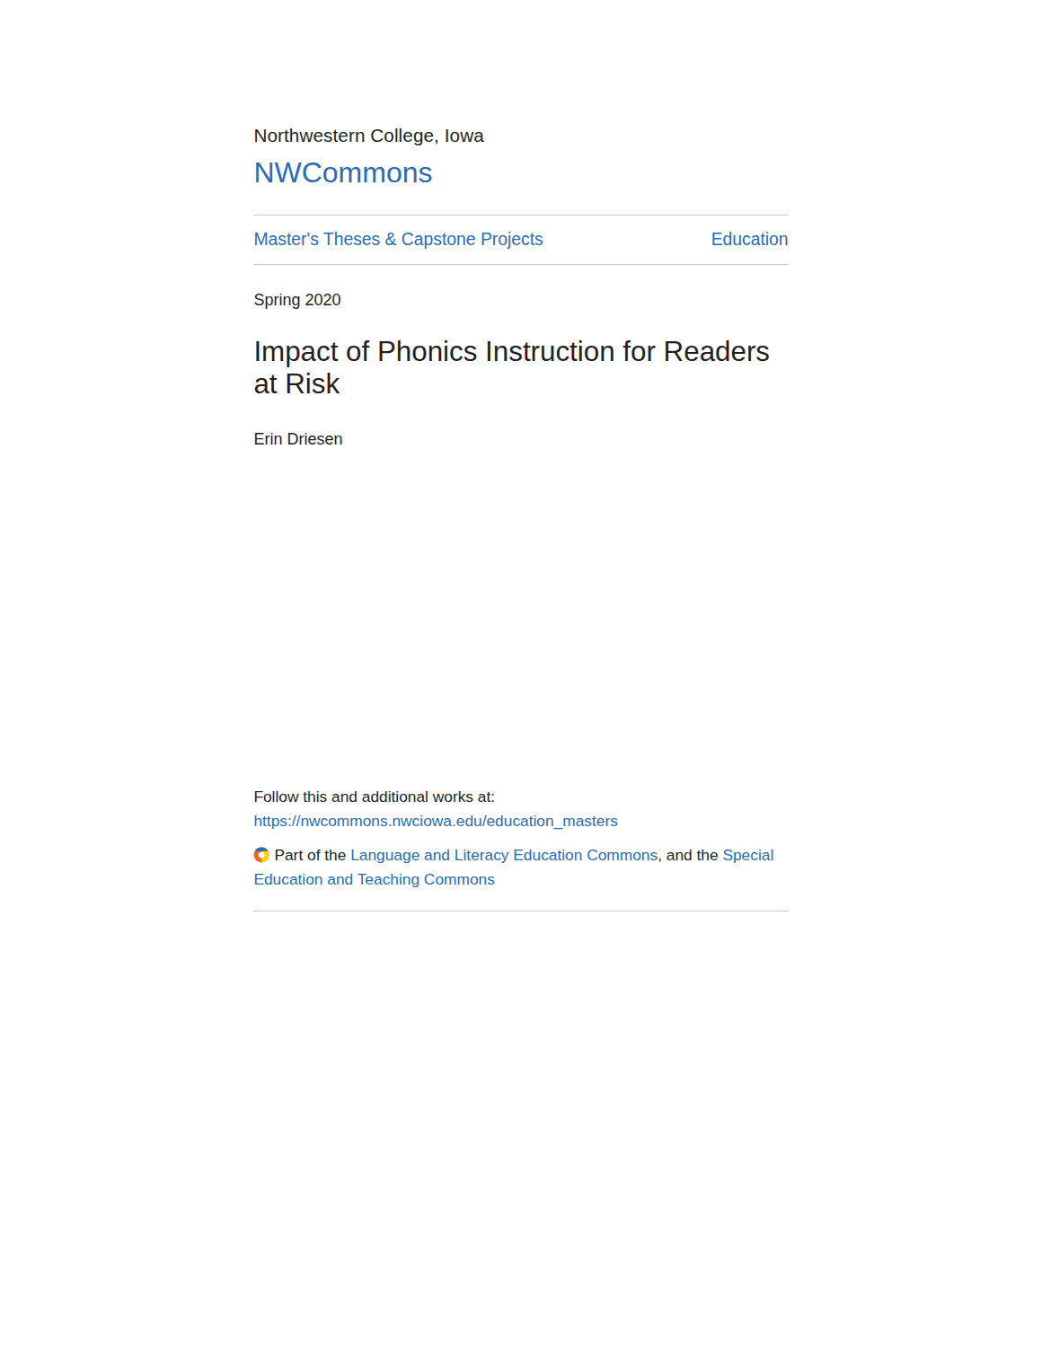Northwestern College, Iowa
NWCommons
Master's Theses & Capstone Projects Education
Spring 2020
Impact of Phonics Instruction for Readers at Risk
Erin Driesen
Follow this and additional works at: https://nwcommons.nwciowa.edu/education_masters
Part of the Language and Literacy Education Commons, and the Special Education and Teaching Commons